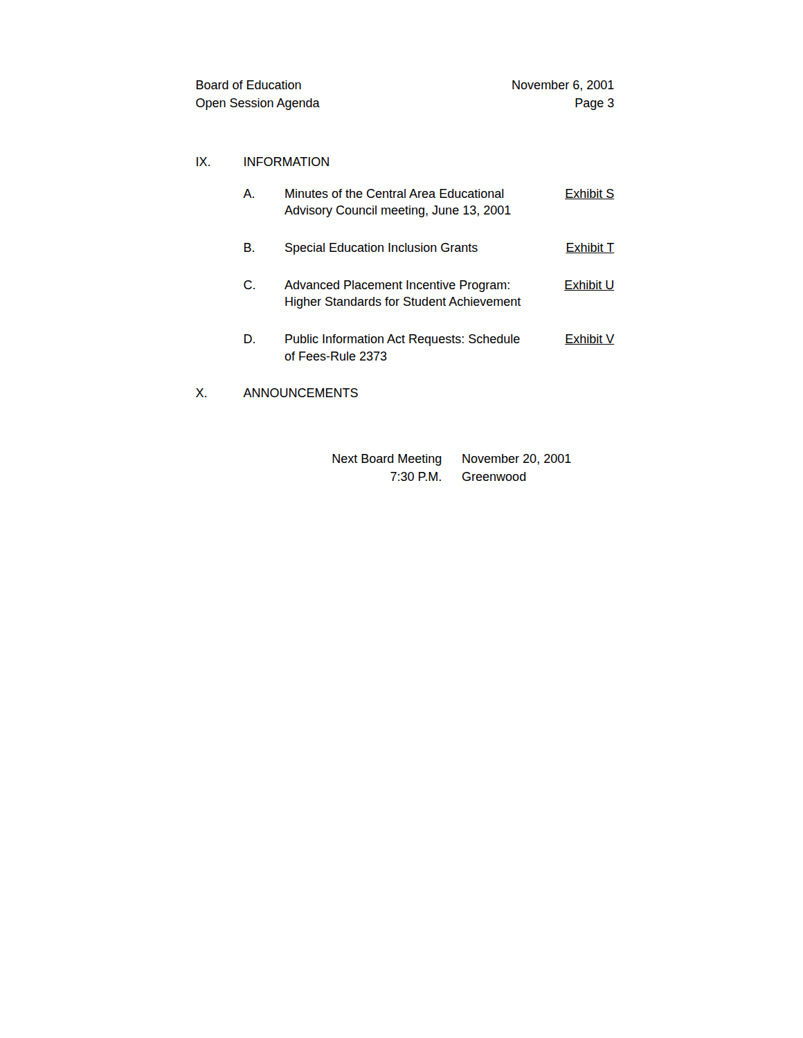| Board of Education | November 6, 2001 |
| Open Session Agenda | Page 3 |
IX.
INFORMATION
| | A. | Minutes of the Central Area Educational Advisory Council meeting, June 13, 2001 | Exhibit S |
| | B. | Special Education Inclusion Grants | Exhibit T |
| | C. | Advanced Placement Incentive Program: Higher Standards for Student Achievement | Exhibit U |
| | D. | Public Information Act Requests: Schedule of Fees-Rule 2373 | Exhibit V |
X.
ANNOUNCEMENTS
| Next Board Meeting | November 20, 2001 |
| 7:30 P.M. | Greenwood |